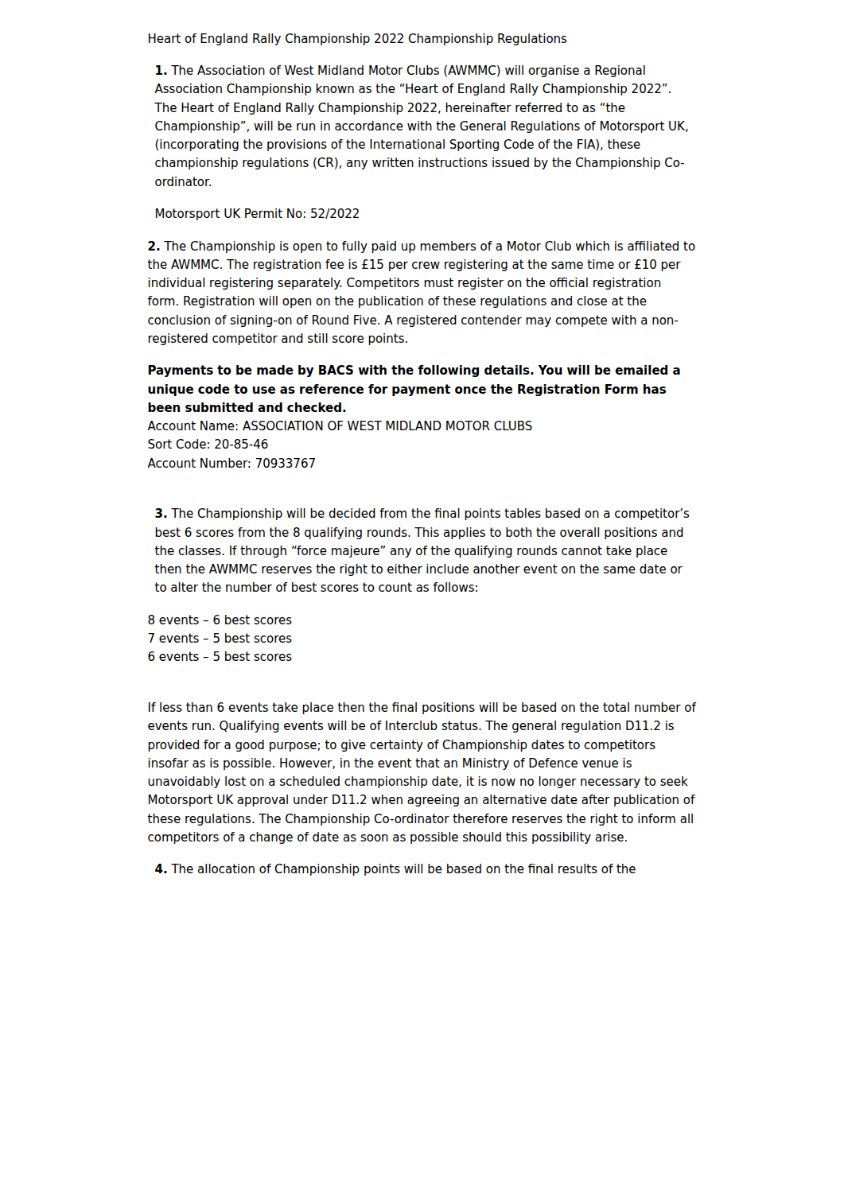Heart of England Rally Championship 2022 Championship Regulations
1. The Association of West Midland Motor Clubs (AWMMC) will organise a Regional Association Championship known as the “Heart of England Rally Championship 2022”. The Heart of England Rally Championship 2022, hereinafter referred to as “the Championship”, will be run in accordance with the General Regulations of Motorsport UK, (incorporating the provisions of the International Sporting Code of the FIA), these championship regulations (CR), any written instructions issued by the Championship Co-ordinator.
Motorsport UK Permit No: 52/2022
2. The Championship is open to fully paid up members of a Motor Club which is affiliated to the AWMMC. The registration fee is £15 per crew registering at the same time or £10 per individual registering separately. Competitors must register on the official registration form. Registration will open on the publication of these regulations and close at the conclusion of signing-on of Round Five. A registered contender may compete with a non-registered competitor and still score points.
Payments to be made by BACS with the following details. You will be emailed a unique code to use as reference for payment once the Registration Form has been submitted and checked.
Account Name: ASSOCIATION OF WEST MIDLAND MOTOR CLUBS
Sort Code: 20-85-46
Account Number: 70933767
3. The Championship will be decided from the final points tables based on a competitor’s best 6 scores from the 8 qualifying rounds. This applies to both the overall positions and the classes. If through “force majeure” any of the qualifying rounds cannot take place then the AWMMC reserves the right to either include another event on the same date or to alter the number of best scores to count as follows:
8 events – 6 best scores
7 events – 5 best scores
6 events – 5 best scores
If less than 6 events take place then the final positions will be based on the total number of events run. Qualifying events will be of Interclub status. The general regulation D11.2 is provided for a good purpose; to give certainty of Championship dates to competitors insofar as is possible. However, in the event that an Ministry of Defence venue is unavoidably lost on a scheduled championship date, it is now no longer necessary to seek Motorsport UK approval under D11.2 when agreeing an alternative date after publication of these regulations. The Championship Co-ordinator therefore reserves the right to inform all competitors of a change of date as soon as possible should this possibility arise.
4. The allocation of Championship points will be based on the final results of the